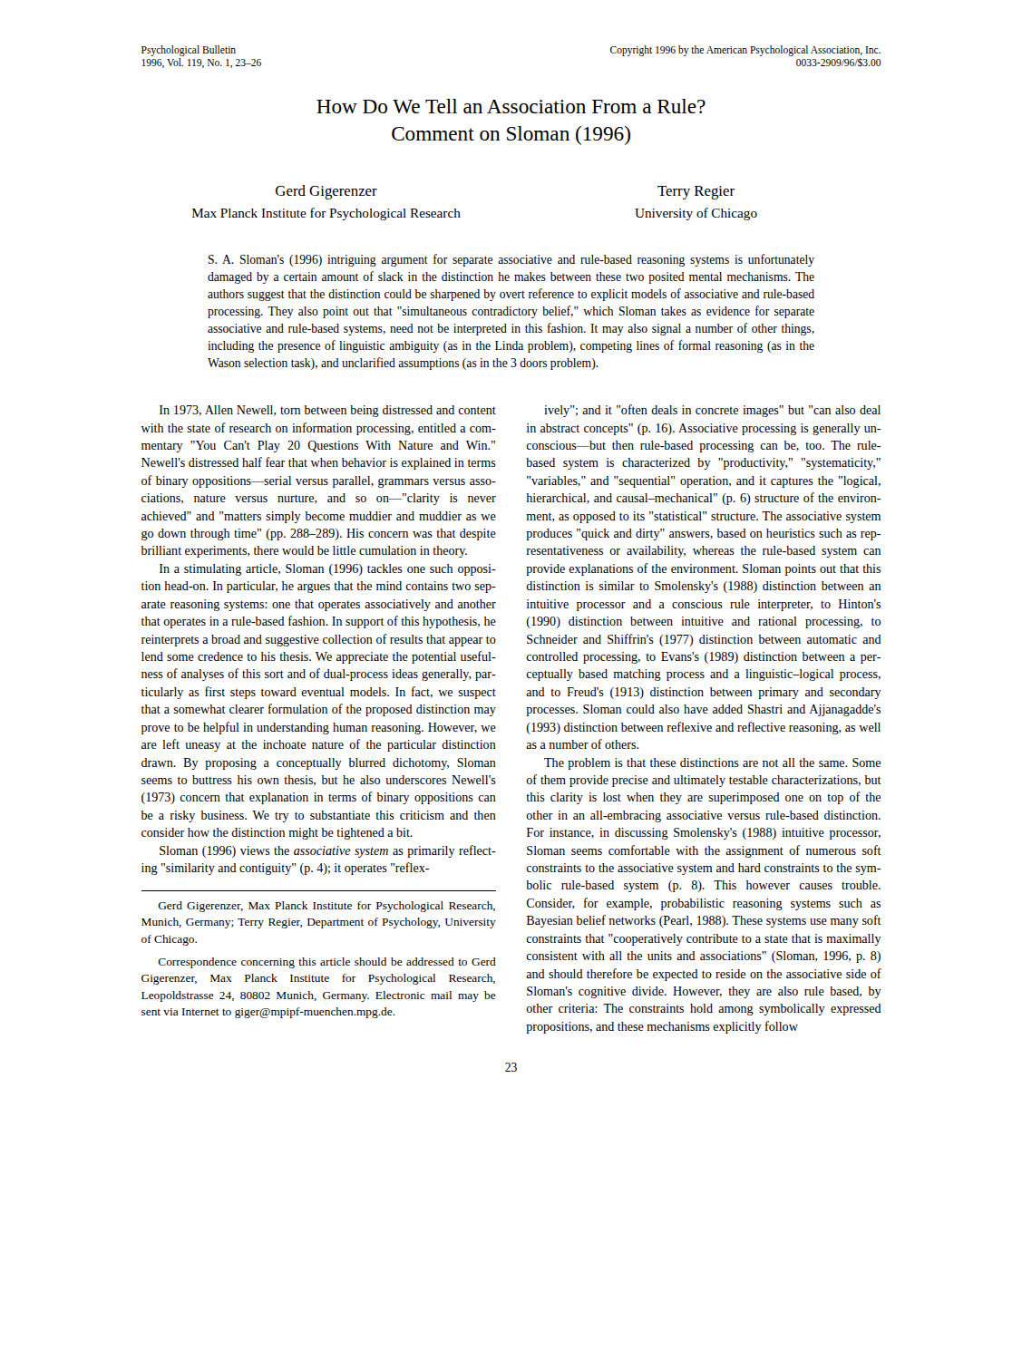Psychological Bulletin
1996, Vol. 119, No. 1, 23–26
Copyright 1996 by the American Psychological Association, Inc.
0033-2909/96/$3.00
How Do We Tell an Association From a Rule?
Comment on Sloman (1996)
Gerd Gigerenzer
Max Planck Institute for Psychological Research
Terry Regier
University of Chicago
S. A. Sloman's (1996) intriguing argument for separate associative and rule-based reasoning systems is unfortunately damaged by a certain amount of slack in the distinction he makes between these two posited mental mechanisms. The authors suggest that the distinction could be sharpened by overt reference to explicit models of associative and rule-based processing. They also point out that "simultaneous contradictory belief," which Sloman takes as evidence for separate associative and rule-based systems, need not be interpreted in this fashion. It may also signal a number of other things, including the presence of linguistic ambiguity (as in the Linda problem), competing lines of formal reasoning (as in the Wason selection task), and unclarified assumptions (as in the 3 doors problem).
In 1973, Allen Newell, torn between being distressed and content with the state of research on information processing, entitled a commentary "You Can't Play 20 Questions With Nature and Win." Newell's distressed half fear that when behavior is explained in terms of binary oppositions—serial versus parallel, grammars versus associations, nature versus nurture, and so on—"clarity is never achieved" and "matters simply become muddier and muddier as we go down through time" (pp. 288–289). His concern was that despite brilliant experiments, there would be little cumulation in theory.
In a stimulating article, Sloman (1996) tackles one such opposition head-on. In particular, he argues that the mind contains two separate reasoning systems: one that operates associatively and another that operates in a rule-based fashion. In support of this hypothesis, he reinterprets a broad and suggestive collection of results that appear to lend some credence to his thesis. We appreciate the potential usefulness of analyses of this sort and of dual-process ideas generally, particularly as first steps toward eventual models. In fact, we suspect that a somewhat clearer formulation of the proposed distinction may prove to be helpful in understanding human reasoning. However, we are left uneasy at the inchoate nature of the particular distinction drawn. By proposing a conceptually blurred dichotomy, Sloman seems to buttress his own thesis, but he also underscores Newell's (1973) concern that explanation in terms of binary oppositions can be a risky business. We try to substantiate this criticism and then consider how the distinction might be tightened a bit.
Sloman (1996) views the associative system as primarily reflecting "similarity and contiguity" (p. 4); it operates "reflex-
Gerd Gigerenzer, Max Planck Institute for Psychological Research, Munich, Germany; Terry Regier, Department of Psychology, University of Chicago.
Correspondence concerning this article should be addressed to Gerd Gigerenzer, Max Planck Institute for Psychological Research, Leopoldstrasse 24, 80802 Munich, Germany. Electronic mail may be sent via Internet to giger@mpipf-muenchen.mpg.de.
ively"; and it "often deals in concrete images" but "can also deal in abstract concepts" (p. 16). Associative processing is generally unconscious—but then rule-based processing can be, too. The rule-based system is characterized by "productivity," "systematicity," "variables," and "sequential" operation, and it captures the "logical, hierarchical, and causal–mechanical" (p. 6) structure of the environment, as opposed to its "statistical" structure. The associative system produces "quick and dirty" answers, based on heuristics such as representativeness or availability, whereas the rule-based system can provide explanations of the environment. Sloman points out that this distinction is similar to Smolensky's (1988) distinction between an intuitive processor and a conscious rule interpreter, to Hinton's (1990) distinction between intuitive and rational processing, to Schneider and Shiffrin's (1977) distinction between automatic and controlled processing, to Evans's (1989) distinction between a perceptually based matching process and a linguistic–logical process, and to Freud's (1913) distinction between primary and secondary processes. Sloman could also have added Shastri and Ajjanagadde's (1993) distinction between reflexive and reflective reasoning, as well as a number of others.
The problem is that these distinctions are not all the same. Some of them provide precise and ultimately testable characterizations, but this clarity is lost when they are superimposed one on top of the other in an all-embracing associative versus rule-based distinction. For instance, in discussing Smolensky's (1988) intuitive processor, Sloman seems comfortable with the assignment of numerous soft constraints to the associative system and hard constraints to the symbolic rule-based system (p. 8). This however causes trouble. Consider, for example, probabilistic reasoning systems such as Bayesian belief networks (Pearl, 1988). These systems use many soft constraints that "cooperatively contribute to a state that is maximally consistent with all the units and associations" (Sloman, 1996, p. 8) and should therefore be expected to reside on the associative side of Sloman's cognitive divide. However, they are also rule based, by other criteria: The constraints hold among symbolically expressed propositions, and these mechanisms explicitly follow
23